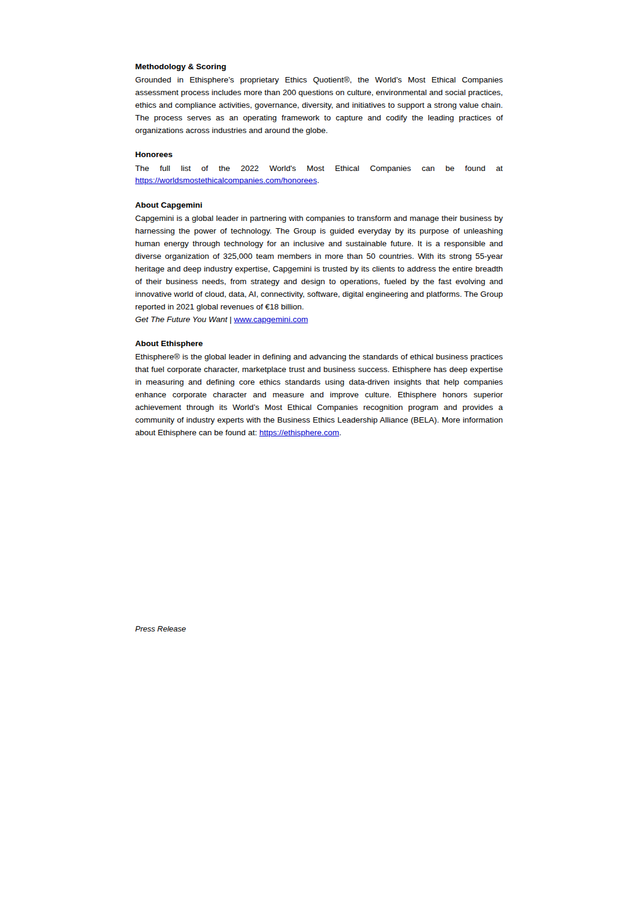Methodology & Scoring
Grounded in Ethisphere’s proprietary Ethics Quotient®, the World’s Most Ethical Companies assessment process includes more than 200 questions on culture, environmental and social practices, ethics and compliance activities, governance, diversity, and initiatives to support a strong value chain. The process serves as an operating framework to capture and codify the leading practices of organizations across industries and around the globe.
Honorees
The full list of the 2022 World's Most Ethical Companies can be found at
https://worldsmostethicalcompanies.com/honorees.
About Capgemini
Capgemini is a global leader in partnering with companies to transform and manage their business by harnessing the power of technology. The Group is guided everyday by its purpose of unleashing human energy through technology for an inclusive and sustainable future. It is a responsible and diverse organization of 325,000 team members in more than 50 countries. With its strong 55-year heritage and deep industry expertise, Capgemini is trusted by its clients to address the entire breadth of their business needs, from strategy and design to operations, fueled by the fast evolving and innovative world of cloud, data, AI, connectivity, software, digital engineering and platforms. The Group reported in 2021 global revenues of €18 billion.
Get The Future You Want | www.capgemini.com
About Ethisphere
Ethisphere® is the global leader in defining and advancing the standards of ethical business practices that fuel corporate character, marketplace trust and business success. Ethisphere has deep expertise in measuring and defining core ethics standards using data-driven insights that help companies enhance corporate character and measure and improve culture. Ethisphere honors superior achievement through its World’s Most Ethical Companies recognition program and provides a community of industry experts with the Business Ethics Leadership Alliance (BELA). More information about Ethisphere can be found at: https://ethisphere.com.
Press Release